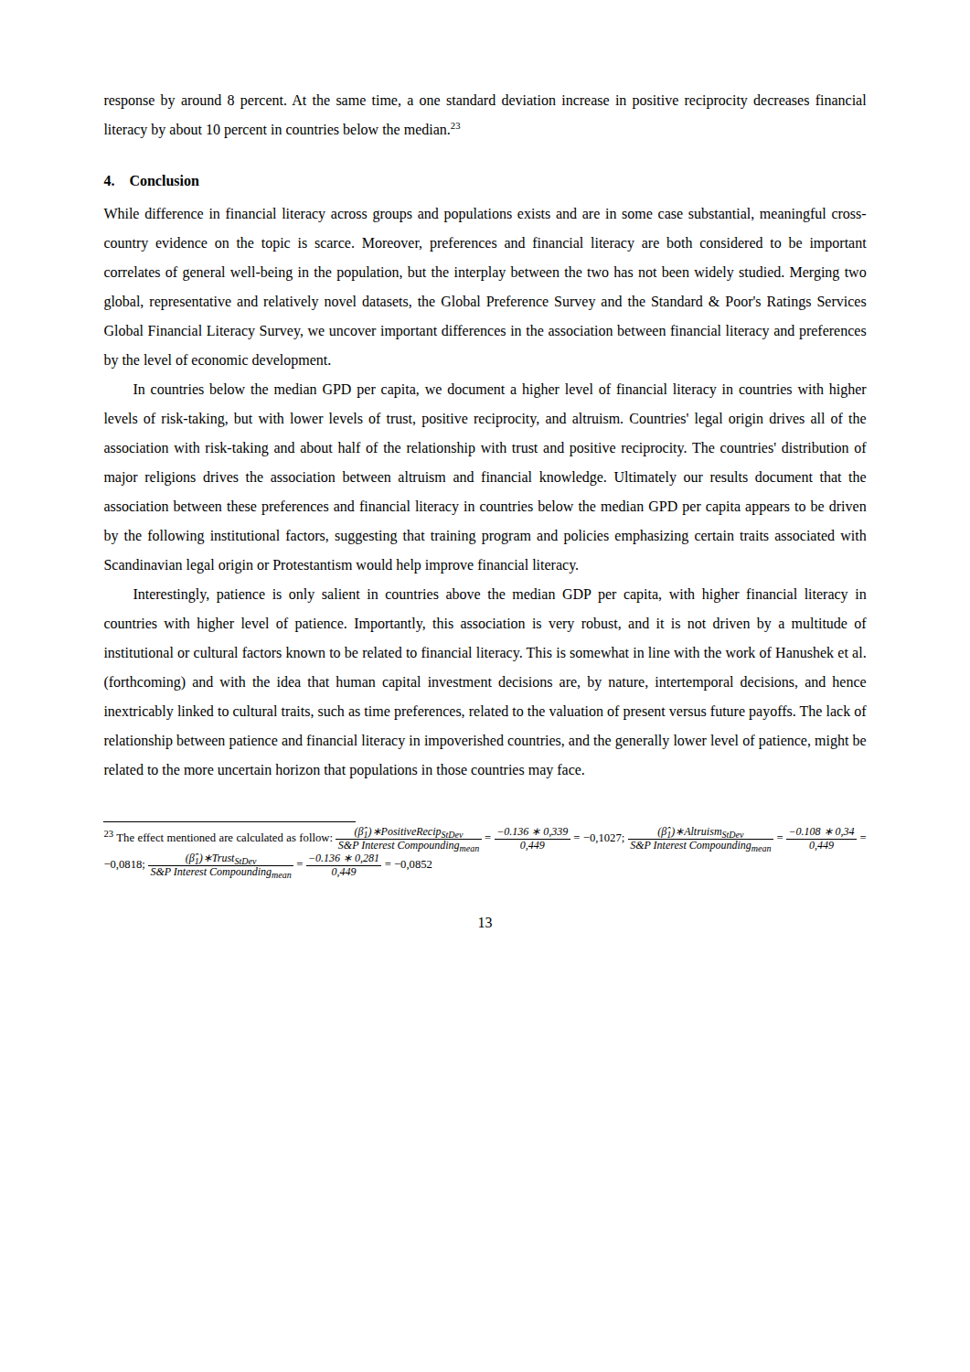response by around 8 percent. At the same time, a one standard deviation increase in positive reciprocity decreases financial literacy by about 10 percent in countries below the median.23
4. Conclusion
While difference in financial literacy across groups and populations exists and are in some case substantial, meaningful cross-country evidence on the topic is scarce. Moreover, preferences and financial literacy are both considered to be important correlates of general well-being in the population, but the interplay between the two has not been widely studied. Merging two global, representative and relatively novel datasets, the Global Preference Survey and the Standard & Poor's Ratings Services Global Financial Literacy Survey, we uncover important differences in the association between financial literacy and preferences by the level of economic development.
In countries below the median GPD per capita, we document a higher level of financial literacy in countries with higher levels of risk-taking, but with lower levels of trust, positive reciprocity, and altruism. Countries' legal origin drives all of the association with risk-taking and about half of the relationship with trust and positive reciprocity. The countries' distribution of major religions drives the association between altruism and financial knowledge. Ultimately our results document that the association between these preferences and financial literacy in countries below the median GPD per capita appears to be driven by the following institutional factors, suggesting that training program and policies emphasizing certain traits associated with Scandinavian legal origin or Protestantism would help improve financial literacy.
Interestingly, patience is only salient in countries above the median GDP per capita, with higher financial literacy in countries with higher level of patience. Importantly, this association is very robust, and it is not driven by a multitude of institutional or cultural factors known to be related to financial literacy. This is somewhat in line with the work of Hanushek et al. (forthcoming) and with the idea that human capital investment decisions are, by nature, intertemporal decisions, and hence inextricably linked to cultural traits, such as time preferences, related to the valuation of present versus future payoffs. The lack of relationship between patience and financial literacy in impoverished countries, and the generally lower level of patience, might be related to the more uncertain horizon that populations in those countries may face.
23 The effect mentioned are calculated as follow: (β̂1)∗PositiveRecip StDev S&P Interest Compounding mean = −0.136 ∗ 0,3390,449 = −0,1027; (β̂1)∗Altruism StDev S&P Interest Compounding mean = −0.108 ∗ 0,340,449 = −0,0818; (β̂1)∗Trust StDev S&P Interest Compounding mean = −0.136 ∗ 0,2810,449 = −0,0852
13